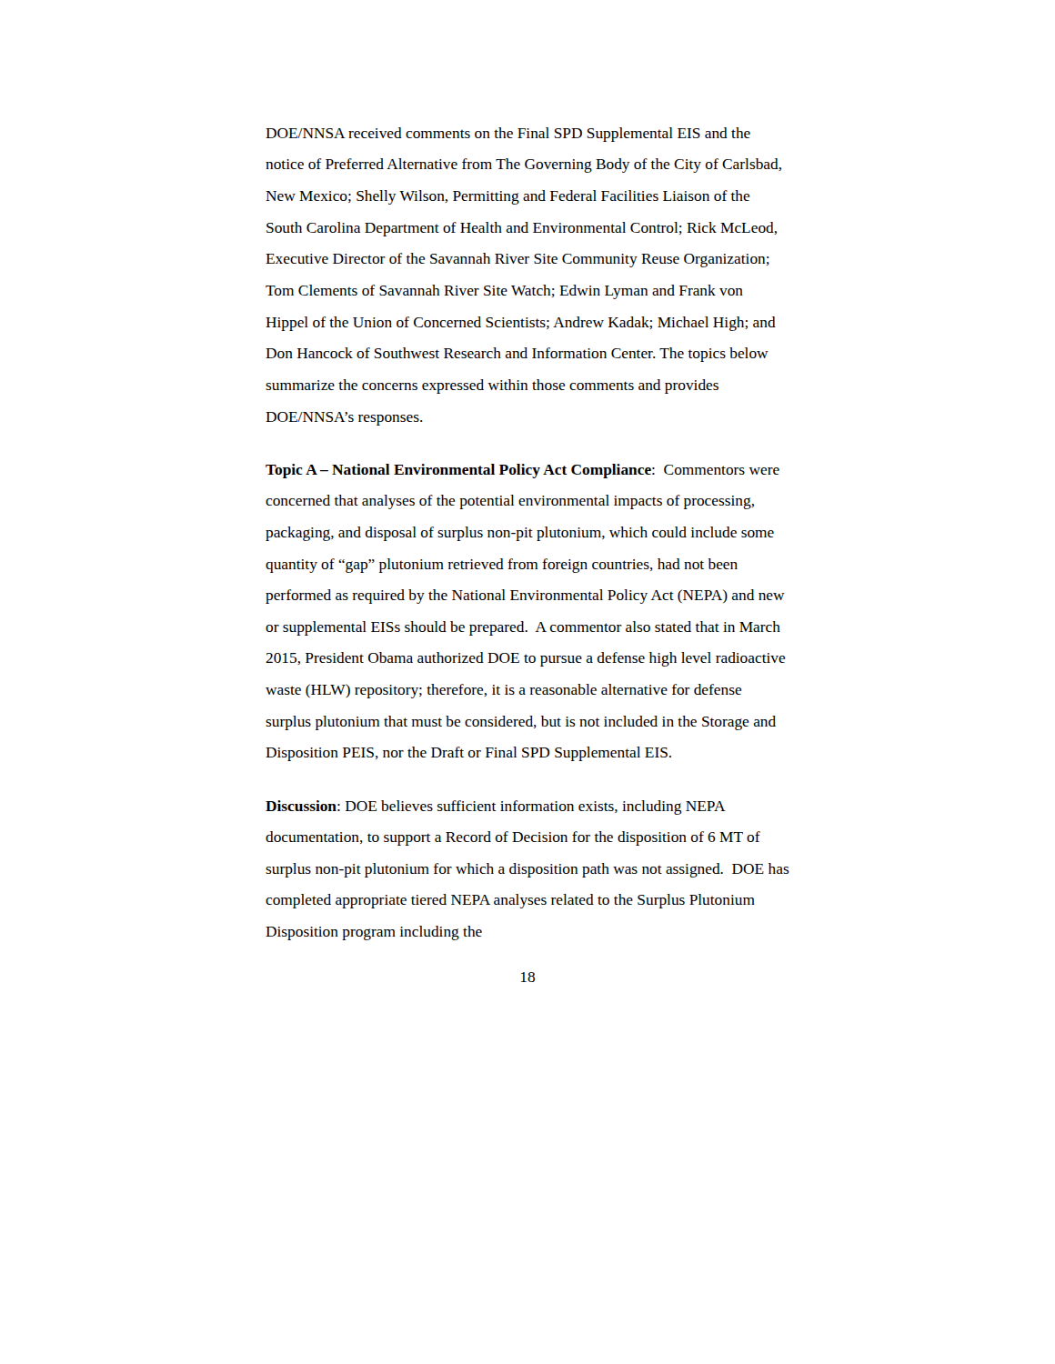DOE/NNSA received comments on the Final SPD Supplemental EIS and the notice of Preferred Alternative from The Governing Body of the City of Carlsbad, New Mexico; Shelly Wilson, Permitting and Federal Facilities Liaison of the South Carolina Department of Health and Environmental Control; Rick McLeod, Executive Director of the Savannah River Site Community Reuse Organization; Tom Clements of Savannah River Site Watch; Edwin Lyman and Frank von Hippel of the Union of Concerned Scientists; Andrew Kadak; Michael High; and Don Hancock of Southwest Research and Information Center. The topics below summarize the concerns expressed within those comments and provides DOE/NNSA’s responses.
Topic A – National Environmental Policy Act Compliance: Commentors were concerned that analyses of the potential environmental impacts of processing, packaging, and disposal of surplus non-pit plutonium, which could include some quantity of “gap” plutonium retrieved from foreign countries, had not been performed as required by the National Environmental Policy Act (NEPA) and new or supplemental EISs should be prepared. A commentor also stated that in March 2015, President Obama authorized DOE to pursue a defense high level radioactive waste (HLW) repository; therefore, it is a reasonable alternative for defense surplus plutonium that must be considered, but is not included in the Storage and Disposition PEIS, nor the Draft or Final SPD Supplemental EIS.
Discussion: DOE believes sufficient information exists, including NEPA documentation, to support a Record of Decision for the disposition of 6 MT of surplus non-pit plutonium for which a disposition path was not assigned. DOE has completed appropriate tiered NEPA analyses related to the Surplus Plutonium Disposition program including the
18